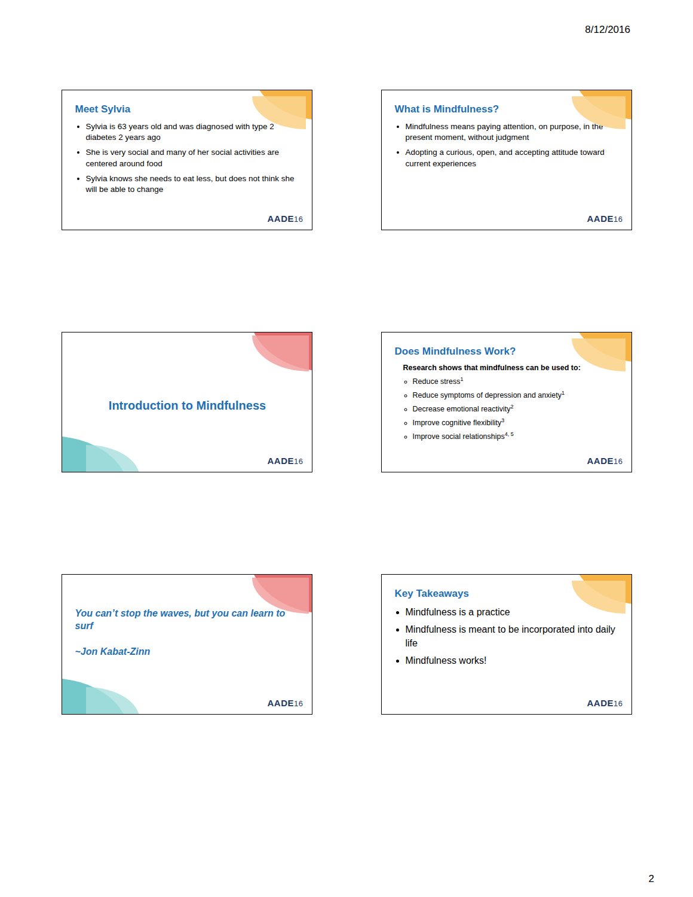8/12/2016
Meet Sylvia
Sylvia is 63 years old and was diagnosed with type 2 diabetes 2 years ago
She is very social and many of her social activities are centered around food
Sylvia knows she needs to eat less, but does not think she will be able to change
AADE16
What is Mindfulness?
Mindfulness means paying attention, on purpose, in the present moment, without judgment
Adopting a curious, open, and accepting attitude toward current experiences
AADE16
Introduction to Mindfulness
AADE16
Does Mindfulness Work?
Research shows that mindfulness can be used to:
Reduce stress1
Reduce symptoms of depression and anxiety1
Decrease emotional reactivity2
Improve cognitive flexibility3
Improve social relationships4, 5
AADE16
You can’t stop the waves, but you can learn to surf
~Jon Kabat-Zinn
AADE16
Key Takeaways
Mindfulness is a practice
Mindfulness is meant to be incorporated into daily life
Mindfulness works!
AADE16
2